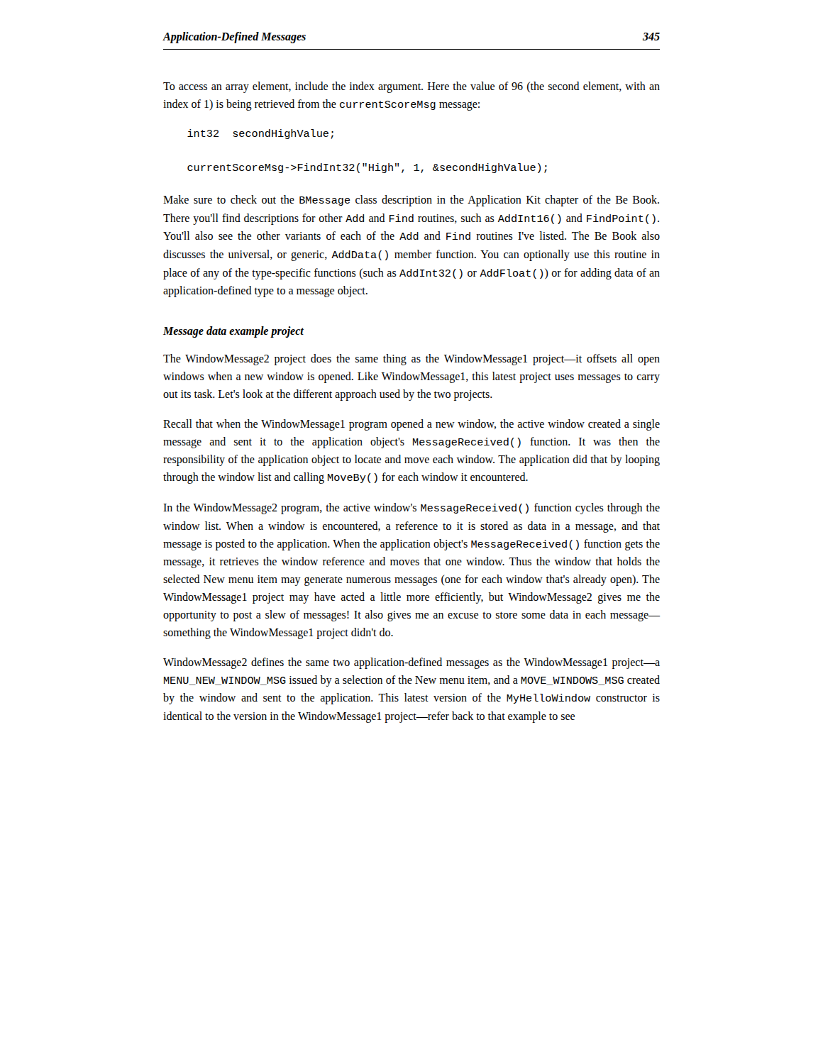Application-Defined Messages 345
To access an array element, include the index argument. Here the value of 96 (the second element, with an index of 1) is being retrieved from the currentScoreMsg message:
int32  secondHighValue;

currentScoreMsg->FindInt32("High", 1, &secondHighValue);
Make sure to check out the BMessage class description in the Application Kit chapter of the Be Book. There you'll find descriptions for other Add and Find routines, such as AddInt16() and FindPoint(). You'll also see the other variants of each of the Add and Find routines I've listed. The Be Book also discusses the universal, or generic, AddData() member function. You can optionally use this routine in place of any of the type-specific functions (such as AddInt32() or AddFloat()) or for adding data of an application-defined type to a message object.
Message data example project
The WindowMessage2 project does the same thing as the WindowMessage1 project—it offsets all open windows when a new window is opened. Like WindowMessage1, this latest project uses messages to carry out its task. Let's look at the different approach used by the two projects.
Recall that when the WindowMessage1 program opened a new window, the active window created a single message and sent it to the application object's MessageReceived() function. It was then the responsibility of the application object to locate and move each window. The application did that by looping through the window list and calling MoveBy() for each window it encountered.
In the WindowMessage2 program, the active window's MessageReceived() function cycles through the window list. When a window is encountered, a reference to it is stored as data in a message, and that message is posted to the application. When the application object's MessageReceived() function gets the message, it retrieves the window reference and moves that one window. Thus the window that holds the selected New menu item may generate numerous messages (one for each window that's already open). The WindowMessage1 project may have acted a little more efficiently, but WindowMessage2 gives me the opportunity to post a slew of messages! It also gives me an excuse to store some data in each message—something the WindowMessage1 project didn't do.
WindowMessage2 defines the same two application-defined messages as the WindowMessage1 project—a MENU_NEW_WINDOW_MSG issued by a selection of the New menu item, and a MOVE_WINDOWS_MSG created by the window and sent to the application. This latest version of the MyHelloWindow constructor is identical to the version in the WindowMessage1 project—refer back to that example to see